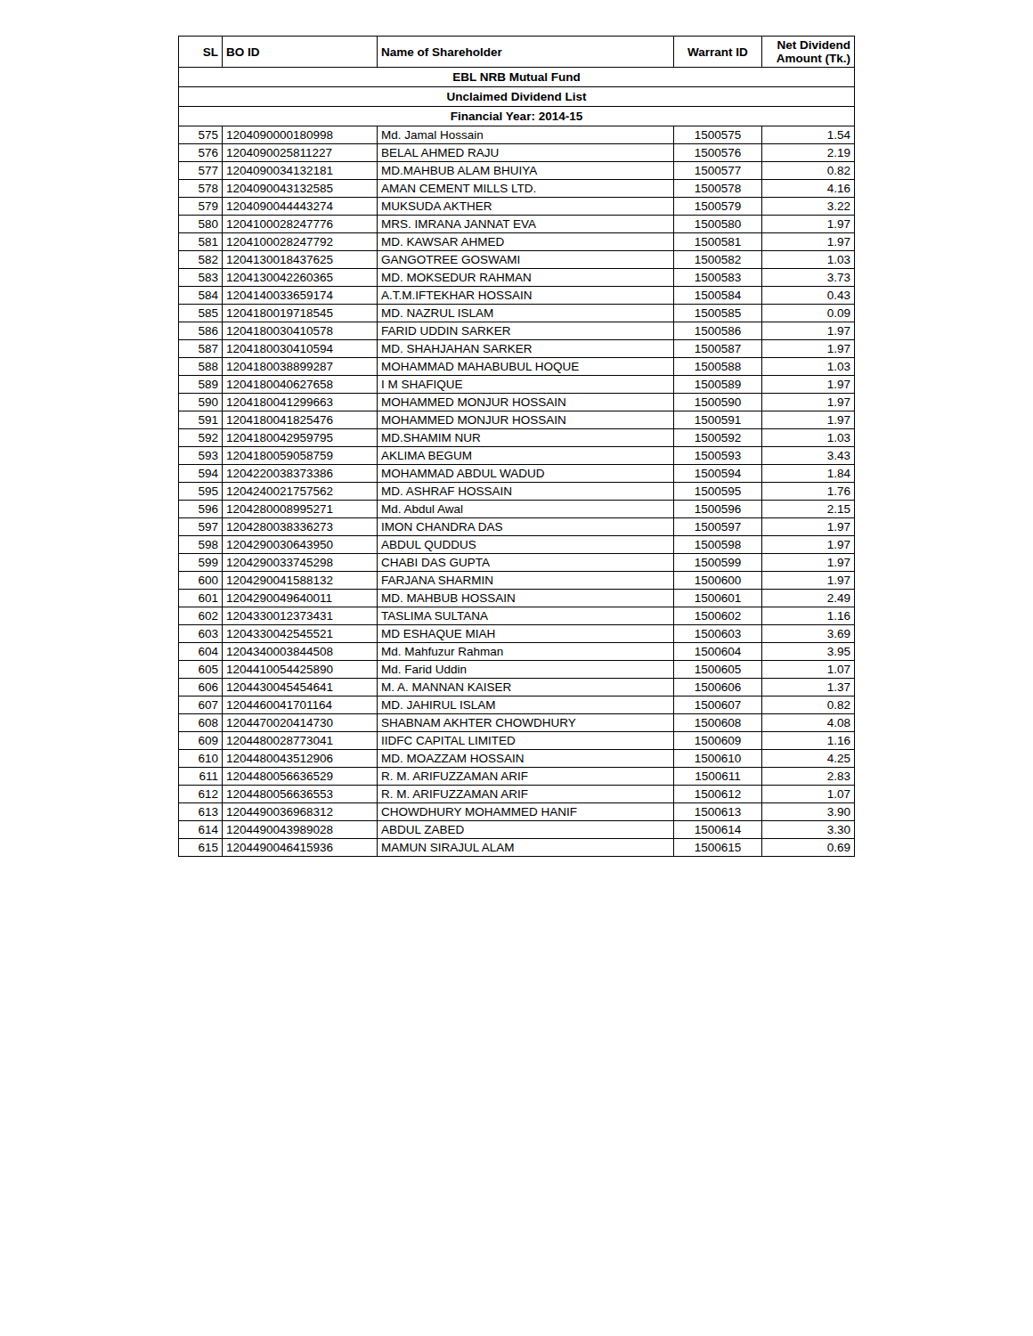| EBL NRB Mutual Fund |
| Unclaimed Dividend List |
| Financial Year: 2014-15 |
| SL | BO ID | Name of Shareholder | Warrant ID | Net Dividend Amount (Tk.) |
| 575 | 1204090000180998 | Md. Jamal Hossain | 1500575 | 1.54 |
| 576 | 1204090025811227 | BELAL AHMED RAJU | 1500576 | 2.19 |
| 577 | 1204090034132181 | MD.MAHBUB ALAM BHUIYA | 1500577 | 0.82 |
| 578 | 1204090043132585 | AMAN CEMENT MILLS LTD. | 1500578 | 4.16 |
| 579 | 1204090044443274 | MUKSUDA AKTHER | 1500579 | 3.22 |
| 580 | 1204100028247776 | MRS. IMRANA JANNAT EVA | 1500580 | 1.97 |
| 581 | 1204100028247792 | MD. KAWSAR AHMED | 1500581 | 1.97 |
| 582 | 1204130018437625 | GANGOTREE GOSWAMI | 1500582 | 1.03 |
| 583 | 1204130042260365 | MD. MOKSEDUR RAHMAN | 1500583 | 3.73 |
| 584 | 1204140033659174 | A.T.M.IFTEKHAR HOSSAIN | 1500584 | 0.43 |
| 585 | 1204180019718545 | MD. NAZRUL ISLAM | 1500585 | 0.09 |
| 586 | 1204180030410578 | FARID UDDIN SARKER | 1500586 | 1.97 |
| 587 | 1204180030410594 | MD. SHAHJAHAN SARKER | 1500587 | 1.97 |
| 588 | 1204180038899287 | MOHAMMAD MAHABUBUL HOQUE | 1500588 | 1.03 |
| 589 | 1204180040627658 | I M SHAFIQUE | 1500589 | 1.97 |
| 590 | 1204180041299663 | MOHAMMED MONJUR HOSSAIN | 1500590 | 1.97 |
| 591 | 1204180041825476 | MOHAMMED MONJUR HOSSAIN | 1500591 | 1.97 |
| 592 | 1204180042959795 | MD.SHAMIM NUR | 1500592 | 1.03 |
| 593 | 1204180059058759 | AKLIMA BEGUM | 1500593 | 3.43 |
| 594 | 1204220038373386 | MOHAMMAD ABDUL WADUD | 1500594 | 1.84 |
| 595 | 1204240021757562 | MD. ASHRAF HOSSAIN | 1500595 | 1.76 |
| 596 | 1204280008995271 | Md. Abdul Awal | 1500596 | 2.15 |
| 597 | 1204280038336273 | IMON CHANDRA DAS | 1500597 | 1.97 |
| 598 | 1204290030643950 | ABDUL QUDDUS | 1500598 | 1.97 |
| 599 | 1204290033745298 | CHABI DAS GUPTA | 1500599 | 1.97 |
| 600 | 1204290041588132 | FARJANA SHARMIN | 1500600 | 1.97 |
| 601 | 1204290049640011 | MD. MAHBUB HOSSAIN | 1500601 | 2.49 |
| 602 | 1204330012373431 | TASLIMA SULTANA | 1500602 | 1.16 |
| 603 | 1204330042545521 | MD ESHAQUE MIAH | 1500603 | 3.69 |
| 604 | 1204340003844508 | Md. Mahfuzur Rahman | 1500604 | 3.95 |
| 605 | 1204410054425890 | Md. Farid Uddin | 1500605 | 1.07 |
| 606 | 1204430045454641 | M. A. MANNAN KAISER | 1500606 | 1.37 |
| 607 | 1204460041701164 | MD. JAHIRUL ISLAM | 1500607 | 0.82 |
| 608 | 1204470020414730 | SHABNAM AKHTER CHOWDHURY | 1500608 | 4.08 |
| 609 | 1204480028773041 | IIDFC CAPITAL LIMITED | 1500609 | 1.16 |
| 610 | 1204480043512906 | MD. MOAZZAM HOSSAIN | 1500610 | 4.25 |
| 611 | 1204480056636529 | R. M. ARIFUZZAMAN ARIF | 1500611 | 2.83 |
| 612 | 1204480056636553 | R. M. ARIFUZZAMAN ARIF | 1500612 | 1.07 |
| 613 | 1204490036968312 | CHOWDHURY MOHAMMED HANIF | 1500613 | 3.90 |
| 614 | 1204490043989028 | ABDUL ZABED | 1500614 | 3.30 |
| 615 | 1204490046415936 | MAMUN SIRAJUL ALAM | 1500615 | 0.69 |